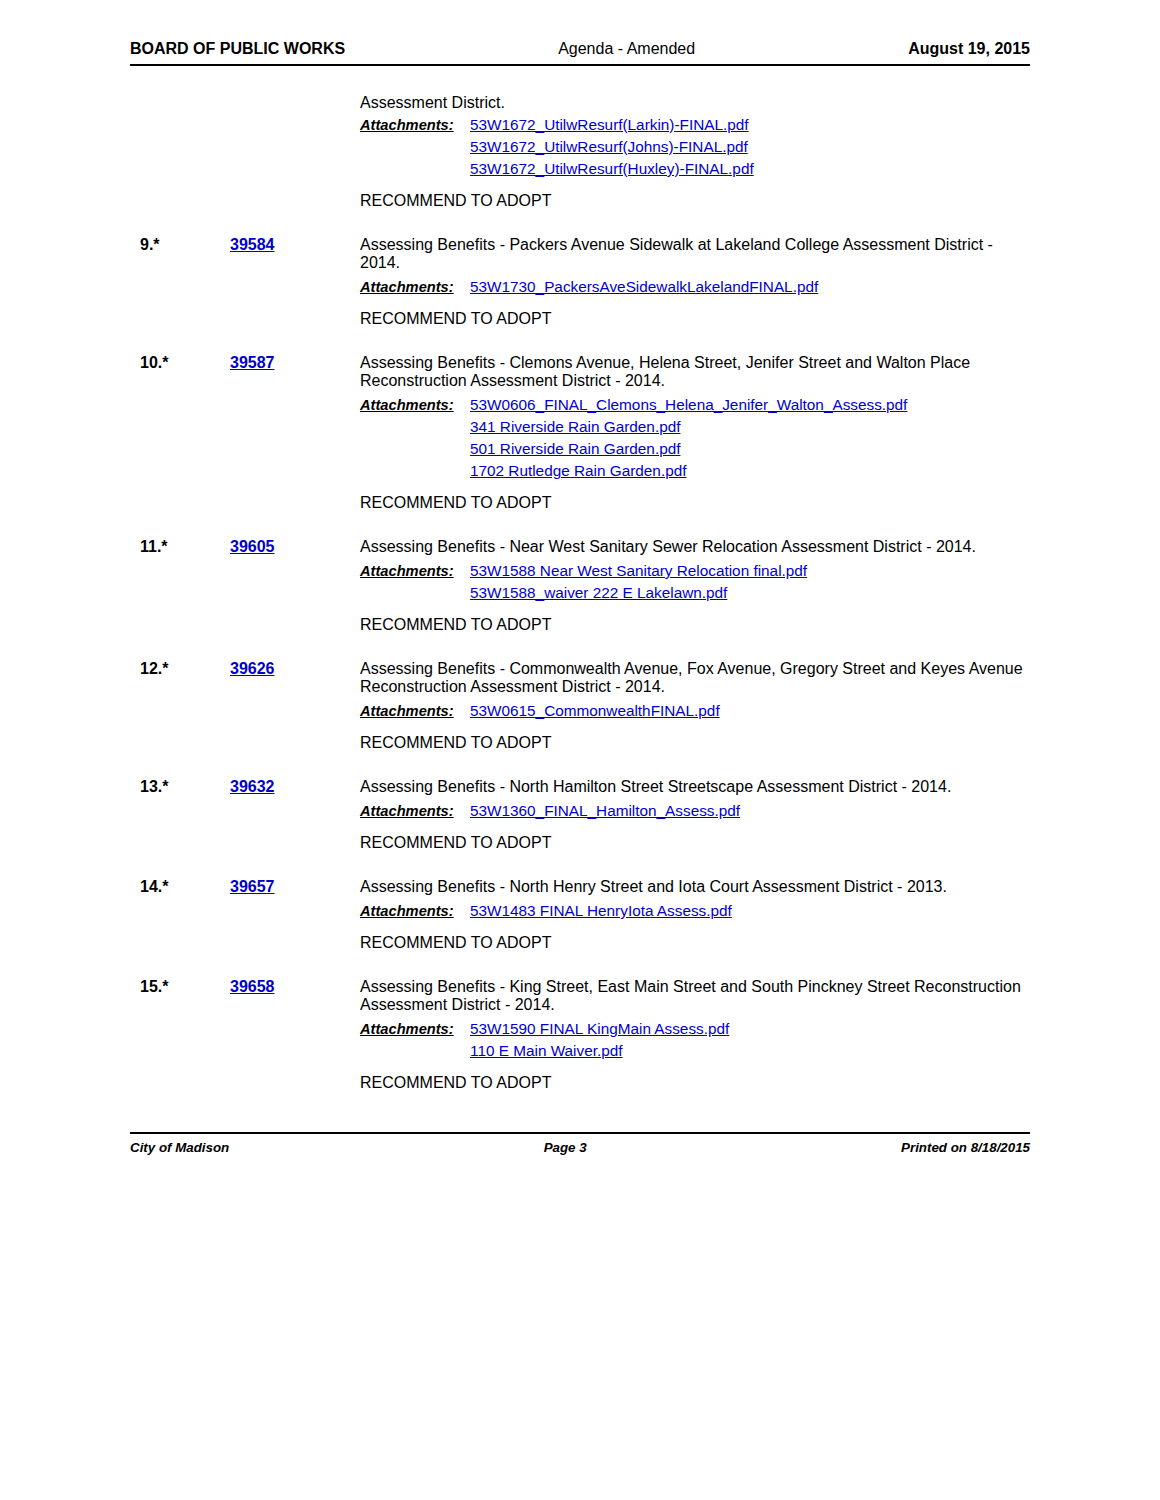BOARD OF PUBLIC WORKS
Agenda - Amended
August 19, 2015
Assessment District.
Attachments:
53W1672_UtilwResurf(Larkin)-FINAL.pdf 53W1672_UtilwResurf(Johns)-FINAL.pdf 53W1672_UtilwResurf(Huxley)-FINAL.pdf
RECOMMEND TO ADOPT
9.*
39584
Assessing Benefits - Packers Avenue Sidewalk at Lakeland College Assessment District - 2014.
Attachments:
53W1730_PackersAveSidewalkLakelandFINAL.pdf
RECOMMEND TO ADOPT
10.*
39587
Assessing Benefits - Clemons Avenue, Helena Street, Jenifer Street and Walton Place Reconstruction Assessment District - 2014.
Attachments:
53W0606_FINAL_Clemons_Helena_Jenifer_Walton_Assess.pdf 341 Riverside Rain Garden.pdf 501 Riverside Rain Garden.pdf 1702 Rutledge Rain Garden.pdf
RECOMMEND TO ADOPT
11.*
39605
Assessing Benefits - Near West Sanitary Sewer Relocation Assessment District - 2014.
Attachments:
53W1588 Near West Sanitary Relocation final.pdf 53W1588_waiver 222 E Lakelawn.pdf
RECOMMEND TO ADOPT
12.*
39626
Assessing Benefits - Commonwealth Avenue, Fox Avenue, Gregory Street and Keyes Avenue Reconstruction Assessment District - 2014.
Attachments:
53W0615_CommonwealthFINAL.pdf
RECOMMEND TO ADOPT
13.*
39632
Assessing Benefits - North Hamilton Street Streetscape Assessment District - 2014.
Attachments:
53W1360_FINAL_Hamilton_Assess.pdf
RECOMMEND TO ADOPT
14.*
39657
Assessing Benefits - North Henry Street and Iota Court Assessment District - 2013.
Attachments:
53W1483 FINAL HenryIota Assess.pdf
RECOMMEND TO ADOPT
15.*
39658
Assessing Benefits - King Street, East Main Street and South Pinckney Street Reconstruction Assessment District - 2014.
Attachments:
53W1590 FINAL KingMain Assess.pdf 110 E Main Waiver.pdf
RECOMMEND TO ADOPT
City of Madison
Page 3
Printed on 8/18/2015